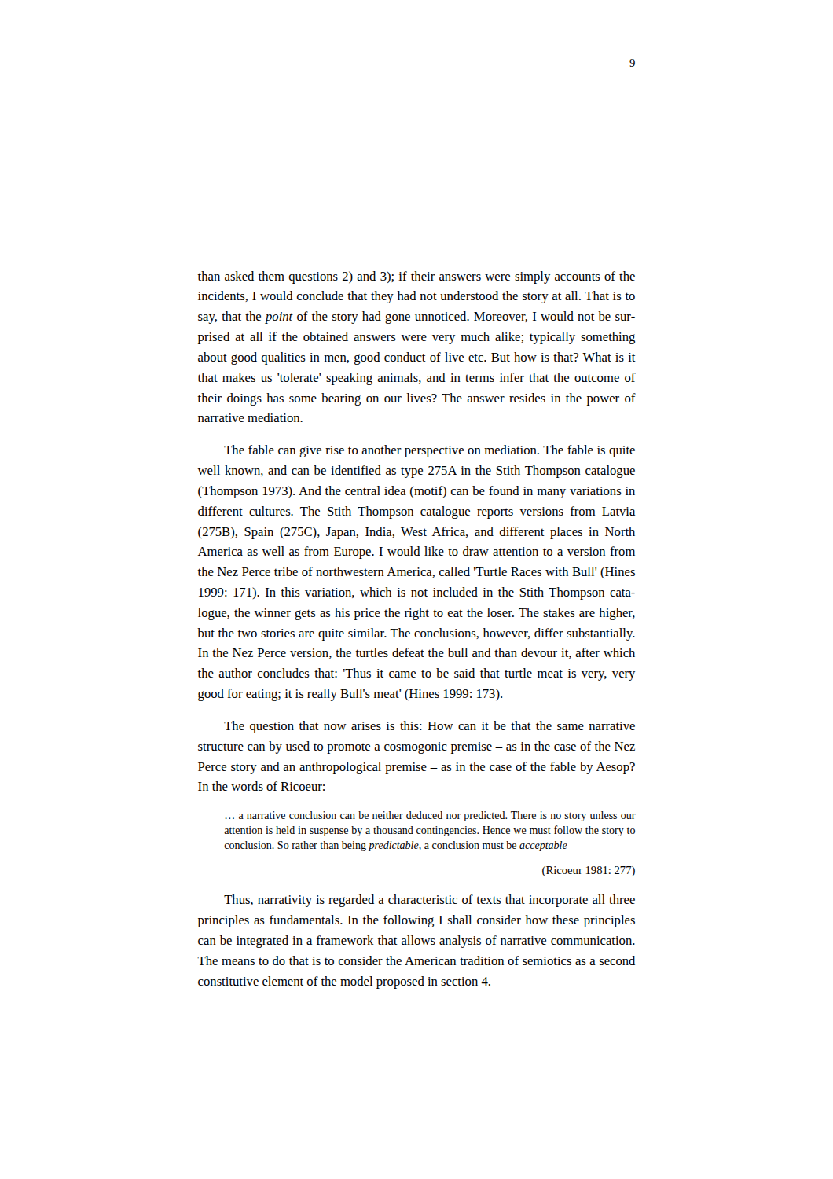9
than asked them questions 2) and 3); if their answers were simply accounts of the incidents, I would conclude that they had not understood the story at all. That is to say, that the point of the story had gone unnoticed. Moreover, I would not be surprised at all if the obtained answers were very much alike; typically something about good qualities in men, good conduct of live etc. But how is that? What is it that makes us 'tolerate' speaking animals, and in terms infer that the outcome of their doings has some bearing on our lives? The answer resides in the power of narrative mediation.
The fable can give rise to another perspective on mediation. The fable is quite well known, and can be identified as type 275A in the Stith Thompson catalogue (Thompson 1973). And the central idea (motif) can be found in many variations in different cultures. The Stith Thompson catalogue reports versions from Latvia (275B), Spain (275C), Japan, India, West Africa, and different places in North America as well as from Europe. I would like to draw attention to a version from the Nez Perce tribe of northwestern America, called 'Turtle Races with Bull' (Hines 1999: 171). In this variation, which is not included in the Stith Thompson catalogue, the winner gets as his price the right to eat the loser. The stakes are higher, but the two stories are quite similar. The conclusions, however, differ substantially. In the Nez Perce version, the turtles defeat the bull and than devour it, after which the author concludes that: 'Thus it came to be said that turtle meat is very, very good for eating; it is really Bull's meat' (Hines 1999: 173).
The question that now arises is this: How can it be that the same narrative structure can by used to promote a cosmogonic premise – as in the case of the Nez Perce story and an anthropological premise – as in the case of the fable by Aesop? In the words of Ricoeur:
… a narrative conclusion can be neither deduced nor predicted. There is no story unless our attention is held in suspense by a thousand contingencies. Hence we must follow the story to conclusion. So rather than being predictable, a conclusion must be acceptable
(Ricoeur 1981: 277)
Thus, narrativity is regarded a characteristic of texts that incorporate all three principles as fundamentals. In the following I shall consider how these principles can be integrated in a framework that allows analysis of narrative communication. The means to do that is to consider the American tradition of semiotics as a second constitutive element of the model proposed in section 4.